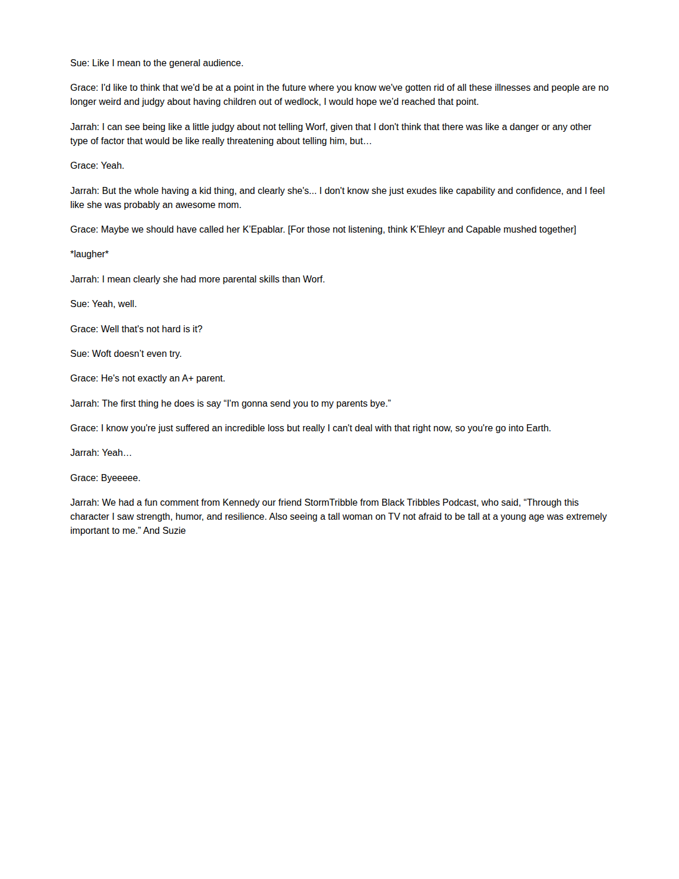Sue: Like I mean to the general audience.
Grace: I'd like to think that we'd be at a point in the future where you know we've gotten rid of all these illnesses and people are no longer weird and judgy about having children out of wedlock, I would hope we’d reached that point.
Jarrah: I can see being like a little judgy about not telling Worf, given that I don't think that there was like a danger or any other type of factor that would be like really threatening about telling him, but…
Grace: Yeah.
Jarrah: But the whole having a kid thing, and clearly she's... I don't know she just exudes like capability and confidence, and I feel like she was probably an awesome mom.
Grace: Maybe we should have called her K’Epablar. [For those not listening, think K’Ehleyr and Capable mushed together]
*laugher*
Jarrah: I mean clearly she had more parental skills than Worf.
Sue: Yeah, well.
Grace: Well that's not hard is it?
Sue: Woft doesn’t even try.
Grace: He's not exactly an A+ parent.
Jarrah: The first thing he does is say “I'm gonna send you to my parents bye.”
Grace: I know you're just suffered an incredible loss but really I can't deal with that right now, so you're go into Earth.
Jarrah: Yeah…
Grace: Byeeeee.
Jarrah: We had a fun comment from Kennedy our friend StormTribble from Black Tribbles Podcast, who said, “Through this character I saw strength, humor, and resilience. Also seeing a tall woman on TV not afraid to be tall at a young age was extremely important to me.” And Suzie